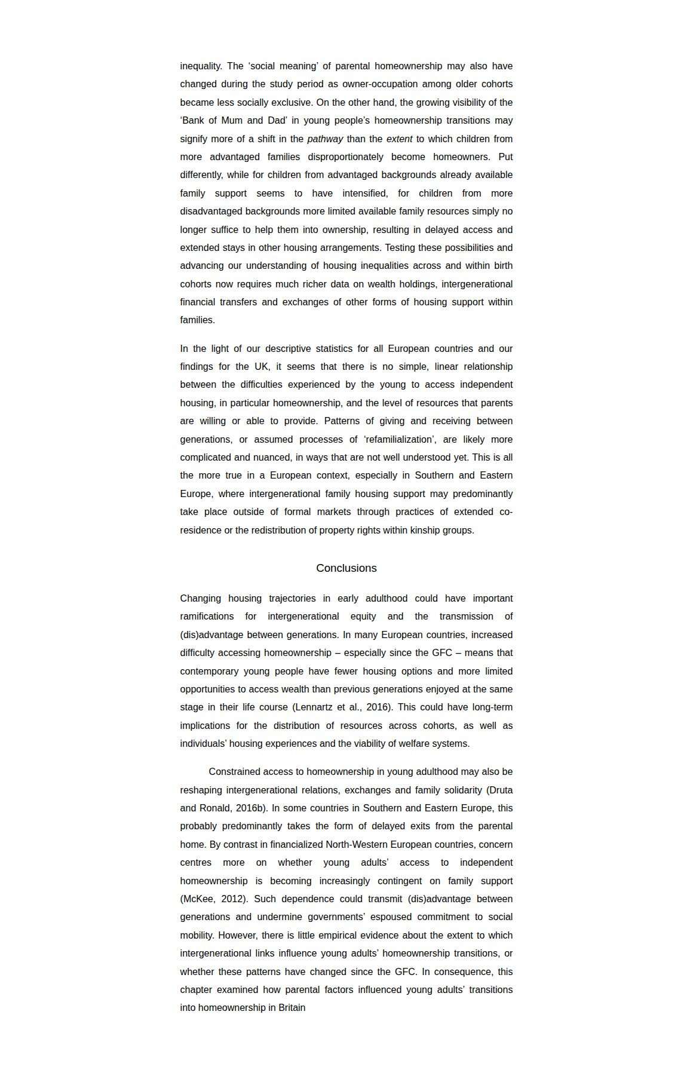inequality. The ‘social meaning’ of parental homeownership may also have changed during the study period as owner-occupation among older cohorts became less socially exclusive. On the other hand, the growing visibility of the ‘Bank of Mum and Dad’ in young people’s homeownership transitions may signify more of a shift in the pathway than the extent to which children from more advantaged families disproportionately become homeowners. Put differently, while for children from advantaged backgrounds already available family support seems to have intensified, for children from more disadvantaged backgrounds more limited available family resources simply no longer suffice to help them into ownership, resulting in delayed access and extended stays in other housing arrangements. Testing these possibilities and advancing our understanding of housing inequalities across and within birth cohorts now requires much richer data on wealth holdings, intergenerational financial transfers and exchanges of other forms of housing support within families.
In the light of our descriptive statistics for all European countries and our findings for the UK, it seems that there is no simple, linear relationship between the difficulties experienced by the young to access independent housing, in particular homeownership, and the level of resources that parents are willing or able to provide. Patterns of giving and receiving between generations, or assumed processes of ‘refamilialization’, are likely more complicated and nuanced, in ways that are not well understood yet. This is all the more true in a European context, especially in Southern and Eastern Europe, where intergenerational family housing support may predominantly take place outside of formal markets through practices of extended co-residence or the redistribution of property rights within kinship groups.
Conclusions
Changing housing trajectories in early adulthood could have important ramifications for intergenerational equity and the transmission of (dis)advantage between generations. In many European countries, increased difficulty accessing homeownership – especially since the GFC – means that contemporary young people have fewer housing options and more limited opportunities to access wealth than previous generations enjoyed at the same stage in their life course (Lennartz et al., 2016). This could have long-term implications for the distribution of resources across cohorts, as well as individuals’ housing experiences and the viability of welfare systems.
Constrained access to homeownership in young adulthood may also be reshaping intergenerational relations, exchanges and family solidarity (Druta and Ronald, 2016b). In some countries in Southern and Eastern Europe, this probably predominantly takes the form of delayed exits from the parental home. By contrast in financialized North-Western European countries, concern centres more on whether young adults’ access to independent homeownership is becoming increasingly contingent on family support (McKee, 2012). Such dependence could transmit (dis)advantage between generations and undermine governments’ espoused commitment to social mobility. However, there is little empirical evidence about the extent to which intergenerational links influence young adults’ homeownership transitions, or whether these patterns have changed since the GFC. In consequence, this chapter examined how parental factors influenced young adults’ transitions into homeownership in Britain